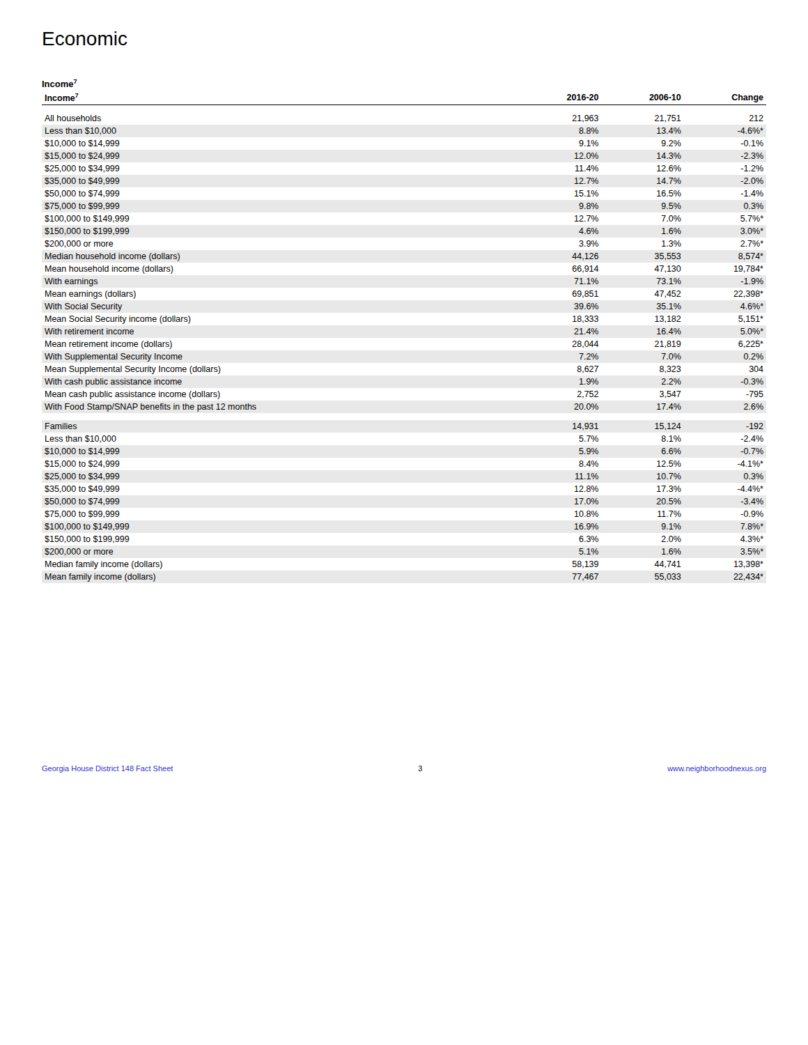Economic
Income 7
| Income 7 | 2016-20 | 2006-10 | Change |
| --- | --- | --- | --- |
| All households | 21,963 | 21,751 | 212 |
| Less than $10,000 | 8.8% | 13.4% | -4.6%* |
| $10,000 to $14,999 | 9.1% | 9.2% | -0.1% |
| $15,000 to $24,999 | 12.0% | 14.3% | -2.3% |
| $25,000 to $34,999 | 11.4% | 12.6% | -1.2% |
| $35,000 to $49,999 | 12.7% | 14.7% | -2.0% |
| $50,000 to $74,999 | 15.1% | 16.5% | -1.4% |
| $75,000 to $99,999 | 9.8% | 9.5% | 0.3% |
| $100,000 to $149,999 | 12.7% | 7.0% | 5.7%* |
| $150,000 to $199,999 | 4.6% | 1.6% | 3.0%* |
| $200,000 or more | 3.9% | 1.3% | 2.7%* |
| Median household income (dollars) | 44,126 | 35,553 | 8,574* |
| Mean household income (dollars) | 66,914 | 47,130 | 19,784* |
| With earnings | 71.1% | 73.1% | -1.9% |
| Mean earnings (dollars) | 69,851 | 47,452 | 22,398* |
| With Social Security | 39.6% | 35.1% | 4.6%* |
| Mean Social Security income (dollars) | 18,333 | 13,182 | 5,151* |
| With retirement income | 21.4% | 16.4% | 5.0%* |
| Mean retirement income (dollars) | 28,044 | 21,819 | 6,225* |
| With Supplemental Security Income | 7.2% | 7.0% | 0.2% |
| Mean Supplemental Security Income (dollars) | 8,627 | 8,323 | 304 |
| With cash public assistance income | 1.9% | 2.2% | -0.3% |
| Mean cash public assistance income (dollars) | 2,752 | 3,547 | -795 |
| With Food Stamp/SNAP benefits in the past 12 months | 20.0% | 17.4% | 2.6% |
| Families | 14,931 | 15,124 | -192 |
| Less than $10,000 | 5.7% | 8.1% | -2.4% |
| $10,000 to $14,999 | 5.9% | 6.6% | -0.7% |
| $15,000 to $24,999 | 8.4% | 12.5% | -4.1%* |
| $25,000 to $34,999 | 11.1% | 10.7% | 0.3% |
| $35,000 to $49,999 | 12.8% | 17.3% | -4.4%* |
| $50,000 to $74,999 | 17.0% | 20.5% | -3.4% |
| $75,000 to $99,999 | 10.8% | 11.7% | -0.9% |
| $100,000 to $149,999 | 16.9% | 9.1% | 7.8%* |
| $150,000 to $199,999 | 6.3% | 2.0% | 4.3%* |
| $200,000 or more | 5.1% | 1.6% | 3.5%* |
| Median family income (dollars) | 58,139 | 44,741 | 13,398* |
| Mean family income (dollars) | 77,467 | 55,033 | 22,434* |
Georgia House District 148 Fact Sheet 3 www.neighborhoodnexus.org